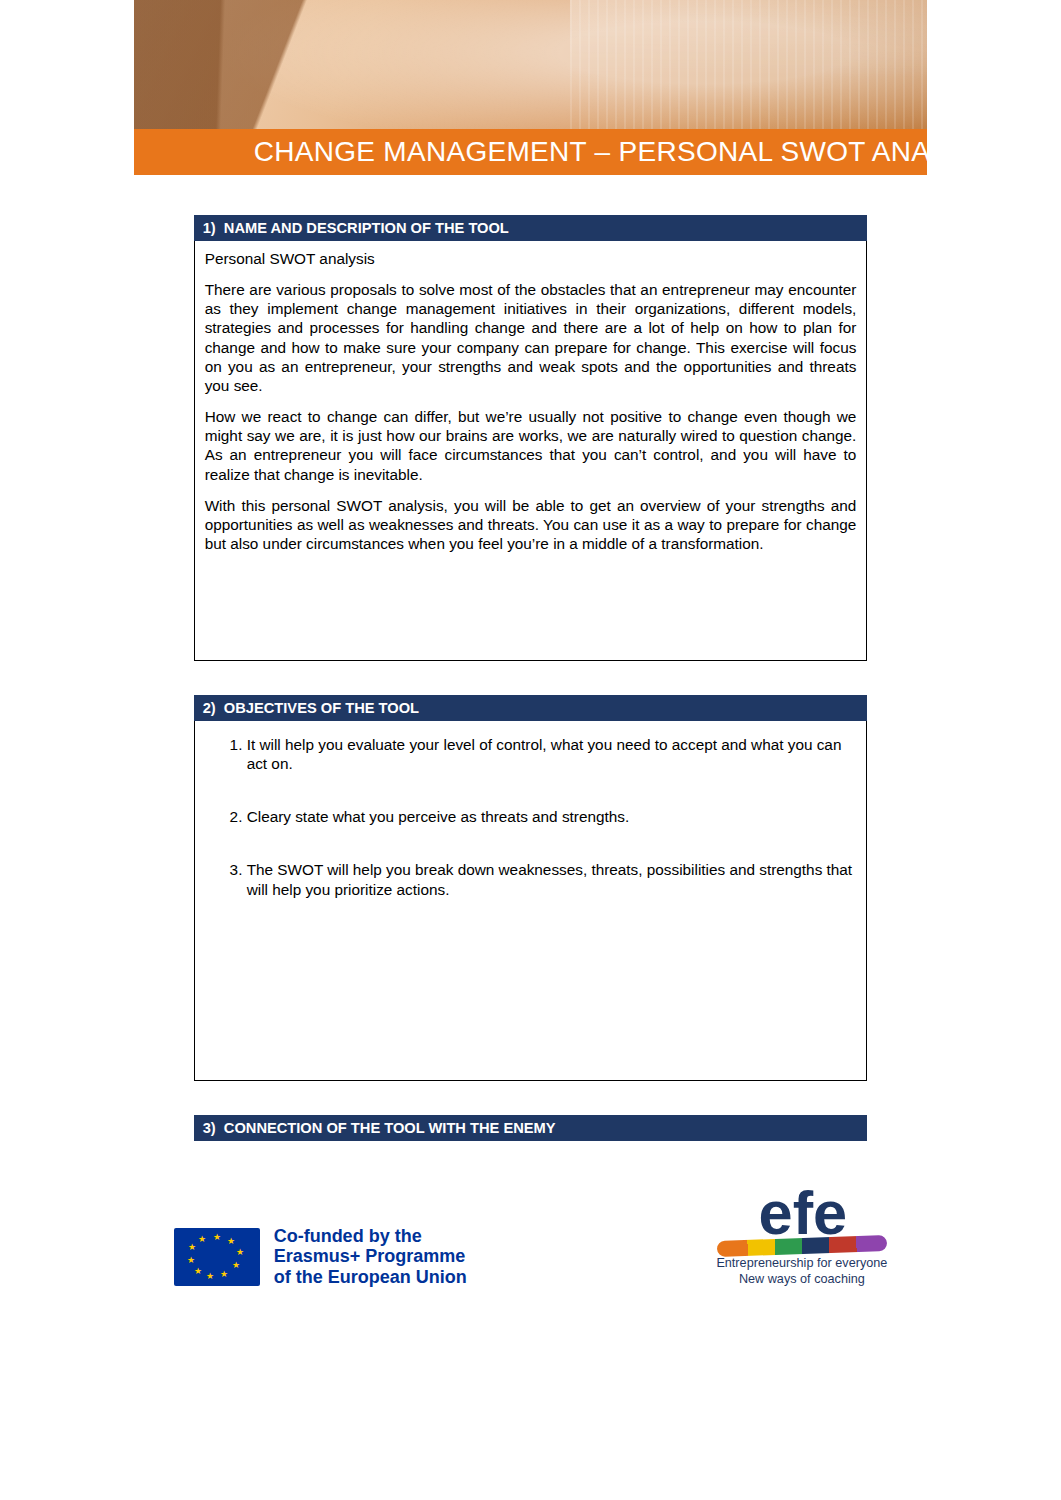CHANGE MANAGEMENT – PERSONAL SWOT ANALYSIS
1) NAME AND DESCRIPTION OF THE TOOL
Personal SWOT analysis
There are various proposals to solve most of the obstacles that an entrepreneur may encounter as they implement change management initiatives in their organizations, different models, strategies and processes for handling change and there are a lot of help on how to plan for change and how to make sure your company can prepare for change. This exercise will focus on you as an entrepreneur, your strengths and weak spots and the opportunities and threats you see.
How we react to change can differ, but we’re usually not positive to change even though we might say we are, it is just how our brains are works, we are naturally wired to question change. As an entrepreneur you will face circumstances that you can’t control, and you will have to realize that change is inevitable.
With this personal SWOT analysis, you will be able to get an overview of your strengths and opportunities as well as weaknesses and threats. You can use it as a way to prepare for change but also under circumstances when you feel you’re in a middle of a transformation.
2) OBJECTIVES OF THE TOOL
It will help you evaluate your level of control, what you need to accept and what you can act on.
Cleary state what you perceive as threats and strengths.
The SWOT will help you break down weaknesses, threats, possibilities and strengths that will help you prioritize actions.
3) CONNECTION OF THE TOOL WITH THE ENEMY
★ ★ ★ ★ ★ ★ ★ ★ ★ ★
Co-funded by the
Erasmus+ Programme
of the European Union
efe
Entrepreneurship for everyone
New ways of coaching